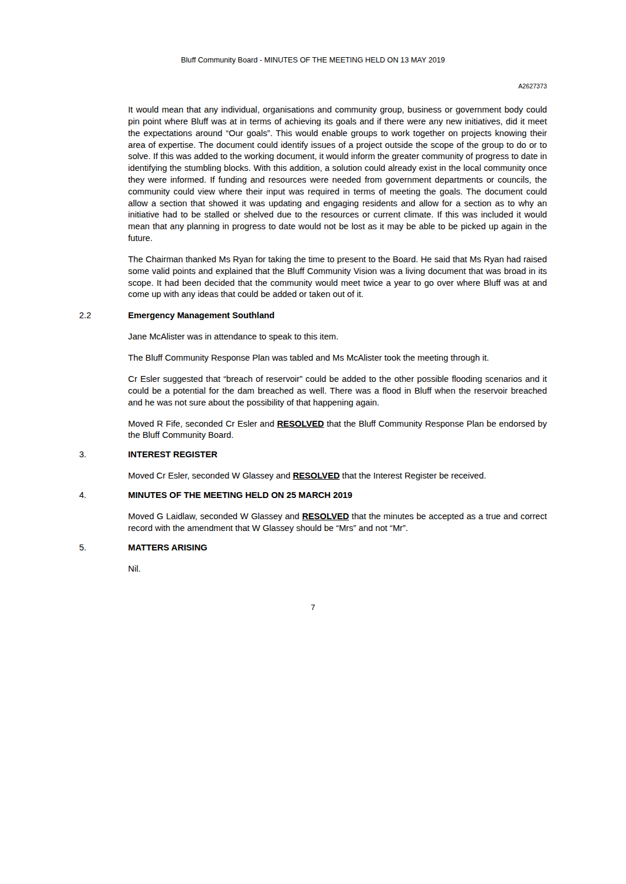Bluff Community Board - MINUTES OF THE MEETING HELD ON 13 MAY 2019
A2627373
It would mean that any individual, organisations and community group, business or government body could pin point where Bluff was at in terms of achieving its goals and if there were any new initiatives, did it meet the expectations around “Our goals”. This would enable groups to work together on projects knowing their area of expertise. The document could identify issues of a project outside the scope of the group to do or to solve. If this was added to the working document, it would inform the greater community of progress to date in identifying the stumbling blocks. With this addition, a solution could already exist in the local community once they were informed. If funding and resources were needed from government departments or councils, the community could view where their input was required in terms of meeting the goals. The document could allow a section that showed it was updating and engaging residents and allow for a section as to why an initiative had to be stalled or shelved due to the resources or current climate. If this was included it would mean that any planning in progress to date would not be lost as it may be able to be picked up again in the future.
The Chairman thanked Ms Ryan for taking the time to present to the Board. He said that Ms Ryan had raised some valid points and explained that the Bluff Community Vision was a living document that was broad in its scope. It had been decided that the community would meet twice a year to go over where Bluff was at and come up with any ideas that could be added or taken out of it.
2.2
Emergency Management Southland
Jane McAlister was in attendance to speak to this item.
The Bluff Community Response Plan was tabled and Ms McAlister took the meeting through it.
Cr Esler suggested that “breach of reservoir” could be added to the other possible flooding scenarios and it could be a potential for the dam breached as well. There was a flood in Bluff when the reservoir breached and he was not sure about the possibility of that happening again.
Moved R Fife, seconded Cr Esler and RESOLVED that the Bluff Community Response Plan be endorsed by the Bluff Community Board.
3.
INTEREST REGISTER
Moved Cr Esler, seconded W Glassey and RESOLVED that the Interest Register be received.
4.
MINUTES OF THE MEETING HELD ON 25 MARCH 2019
Moved G Laidlaw, seconded W Glassey and RESOLVED that the minutes be accepted as a true and correct record with the amendment that W Glassey should be “Mrs” and not “Mr”.
5.
MATTERS ARISING
Nil.
7